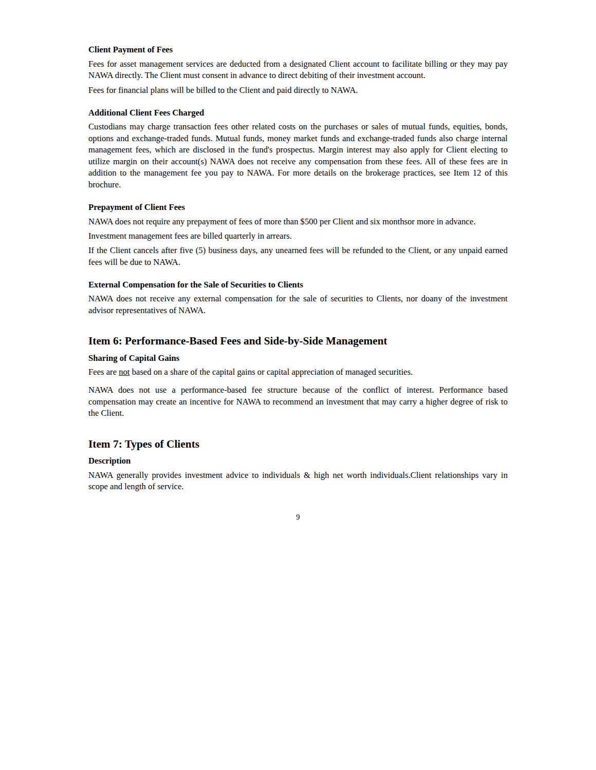Client Payment of Fees
Fees for asset management services are deducted from a designated Client account to facilitate billing or they may pay NAWA directly. The Client must consent in advance to direct debiting of their investment account.
Fees for financial plans will be billed to the Client and paid directly to NAWA.
Additional Client Fees Charged
Custodians may charge transaction fees other related costs on the purchases or sales of mutual funds, equities, bonds, options and exchange-traded funds. Mutual funds, money market funds and exchange-traded funds also charge internal management fees, which are disclosed in the fund's prospectus. Margin interest may also apply for Client electing to utilize margin on their account(s) NAWA does not receive any compensation from these fees. All of these fees are in addition to the management fee you pay to NAWA. For more details on the brokerage practices, see Item 12 of this brochure.
Prepayment of Client Fees
NAWA does not require any prepayment of fees of more than $500 per Client and six monthsor more in advance.
Investment management fees are billed quarterly in arrears.
If the Client cancels after five (5) business days, any unearned fees will be refunded to the Client, or any unpaid earned fees will be due to NAWA.
External Compensation for the Sale of Securities to Clients
NAWA does not receive any external compensation for the sale of securities to Clients, nor doany of the investment advisor representatives of NAWA.
Item 6: Performance-Based Fees and Side-by-Side Management
Sharing of Capital Gains
Fees are not based on a share of the capital gains or capital appreciation of managed securities.
NAWA does not use a performance-based fee structure because of the conflict of interest. Performance based compensation may create an incentive for NAWA to recommend an investment that may carry a higher degree of risk to the Client.
Item 7: Types of Clients
Description
NAWA generally provides investment advice to individuals & high net worth individuals.Client relationships vary in scope and length of service.
9